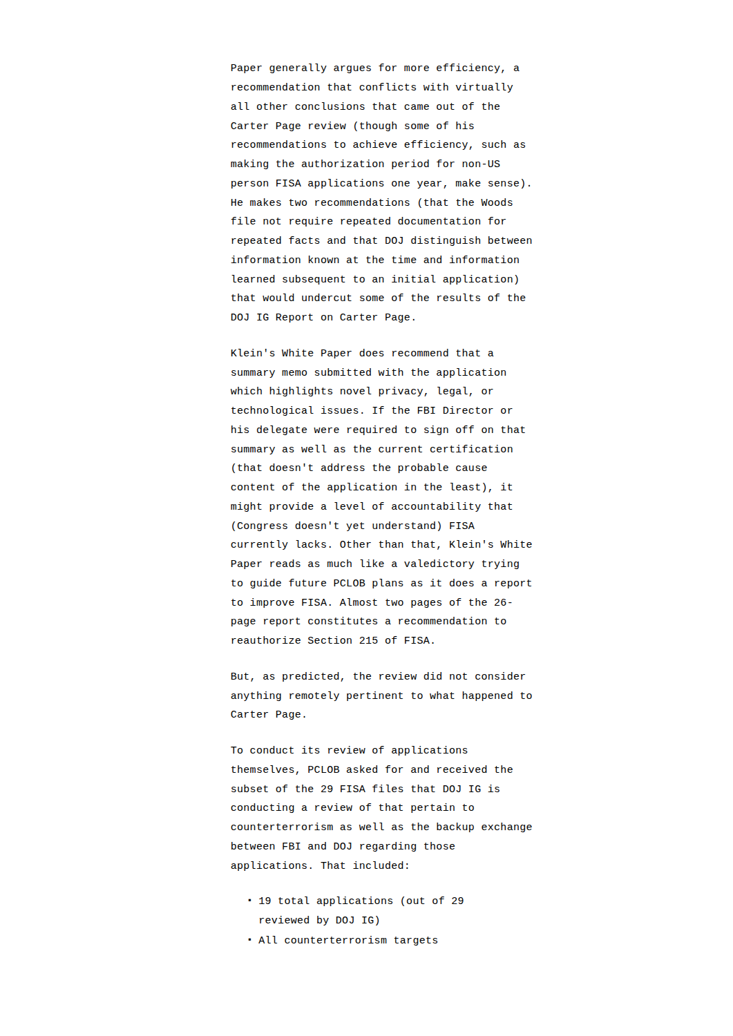Paper generally argues for more efficiency, a recommendation that conflicts with virtually all other conclusions that came out of the Carter Page review (though some of his recommendations to achieve efficiency, such as making the authorization period for non-US person FISA applications one year, make sense). He makes two recommendations (that the Woods file not require repeated documentation for repeated facts and that DOJ distinguish between information known at the time and information learned subsequent to an initial application) that would undercut some of the results of the DOJ IG Report on Carter Page.
Klein's White Paper does recommend that a summary memo submitted with the application which highlights novel privacy, legal, or technological issues. If the FBI Director or his delegate were required to sign off on that summary as well as the current certification (that doesn't address the probable cause content of the application in the least), it might provide a level of accountability that (Congress doesn't yet understand) FISA currently lacks. Other than that, Klein's White Paper reads as much like a valedictory trying to guide future PCLOB plans as it does a report to improve FISA. Almost two pages of the 26-page report constitutes a recommendation to reauthorize Section 215 of FISA.
But, as predicted, the review did not consider anything remotely pertinent to what happened to Carter Page.
To conduct its review of applications themselves, PCLOB asked for and received the subset of the 29 FISA files that DOJ IG is conducting a review of that pertain to counterterrorism as well as the backup exchange between FBI and DOJ regarding those applications. That included:
19 total applications (out of 29 reviewed by DOJ IG)
All counterterrorism targets